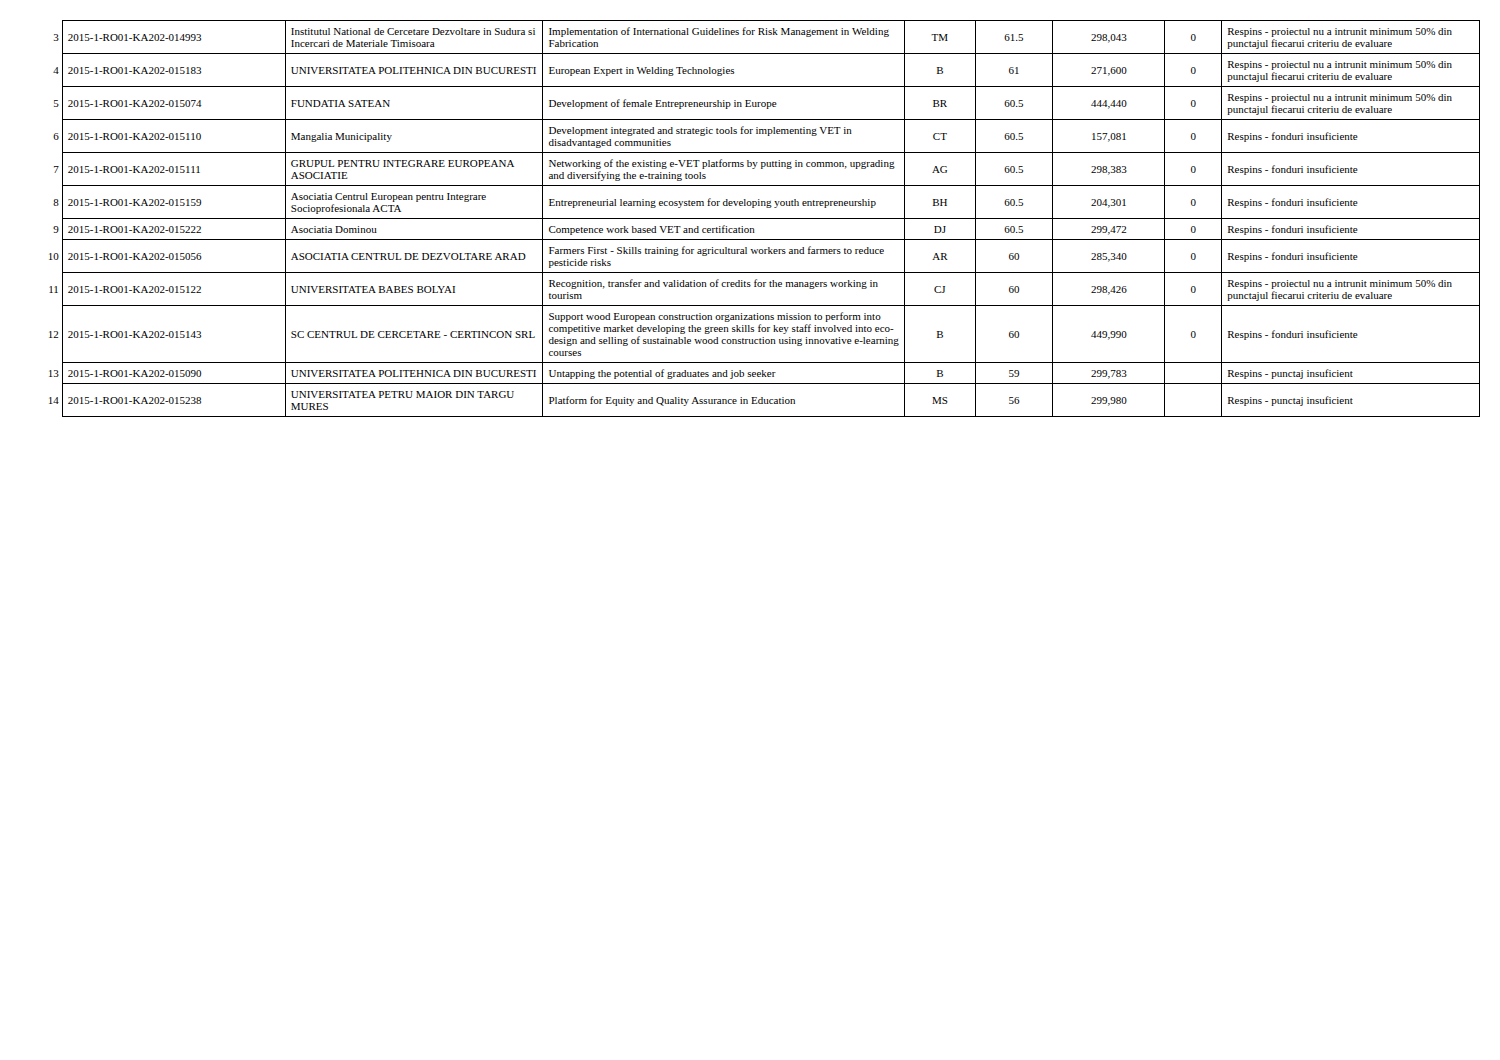| 3 | 2015-1-RO01-KA202-014993 | Institutul National de Cercetare Dezvoltare in Sudura si Incercari de Materiale Timisoara | Implementation of International Guidelines for Risk Management in Welding Fabrication | TM | 61.5 | 298,043 | 0 | Respins - proiectul nu a intrunit minimum 50% din punctajul fiecarui criteriu de evaluare |
| 4 | 2015-1-RO01-KA202-015183 | UNIVERSITATEA POLITEHNICA DIN BUCURESTI | European Expert in Welding Technologies | B | 61 | 271,600 | 0 | Respins - proiectul nu a intrunit minimum 50% din punctajul fiecarui criteriu de evaluare |
| 5 | 2015-1-RO01-KA202-015074 | FUNDATIA SATEAN | Development of female Entrepreneurship in Europe | BR | 60.5 | 444,440 | 0 | Respins - proiectul nu a intrunit minimum 50% din punctajul fiecarui criteriu de evaluare |
| 6 | 2015-1-RO01-KA202-015110 | Mangalia Municipality | Development integrated and strategic tools for implementing VET in disadvantaged communities | CT | 60.5 | 157,081 | 0 | Respins - fonduri insuficiente |
| 7 | 2015-1-RO01-KA202-015111 | GRUPUL PENTRU INTEGRARE EUROPEANA ASOCIATIE | Networking of the existing e-VET platforms by putting in common, upgrading and diversifying the e-training tools | AG | 60.5 | 298,383 | 0 | Respins - fonduri insuficiente |
| 8 | 2015-1-RO01-KA202-015159 | Asociatia Centrul European pentru Integrare Socioprofesionala ACTA | Entrepreneurial learning ecosystem for developing youth entrepreneurship | BH | 60.5 | 204,301 | 0 | Respins - fonduri insuficiente |
| 9 | 2015-1-RO01-KA202-015222 | Asociatia Dominou | Competence work based VET and certification | DJ | 60.5 | 299,472 | 0 | Respins - fonduri insuficiente |
| 10 | 2015-1-RO01-KA202-015056 | ASOCIATIA CENTRUL DE DEZVOLTARE ARAD | Farmers First - Skills training for agricultural workers and farmers to reduce pesticide risks | AR | 60 | 285,340 | 0 | Respins - fonduri insuficiente |
| 11 | 2015-1-RO01-KA202-015122 | UNIVERSITATEA BABES BOLYAI | Recognition, transfer and validation of credits for the managers working in tourism | CJ | 60 | 298,426 | 0 | Respins - proiectul nu a intrunit minimum 50% din punctajul fiecarui criteriu de evaluare |
| 12 | 2015-1-RO01-KA202-015143 | SC CENTRUL DE CERCETARE - CERTINCON SRL | Support wood European construction organizations mission to perform into competitive market developing the green skills for key staff involved into eco-design and selling of sustainable wood construction using innovative e-learning courses | B | 60 | 449,990 | 0 | Respins - fonduri insuficiente |
| 13 | 2015-1-RO01-KA202-015090 | UNIVERSITATEA POLITEHNICA DIN BUCURESTI | Untapping the potential of graduates and job seeker | B | 59 | 299,783 | | Respins - punctaj insuficient |
| 14 | 2015-1-RO01-KA202-015238 | UNIVERSITATEA PETRU MAIOR DIN TARGU MURES | Platform for Equity and Quality Assurance in Education | MS | 56 | 299,980 | | Respins - punctaj insuficient |